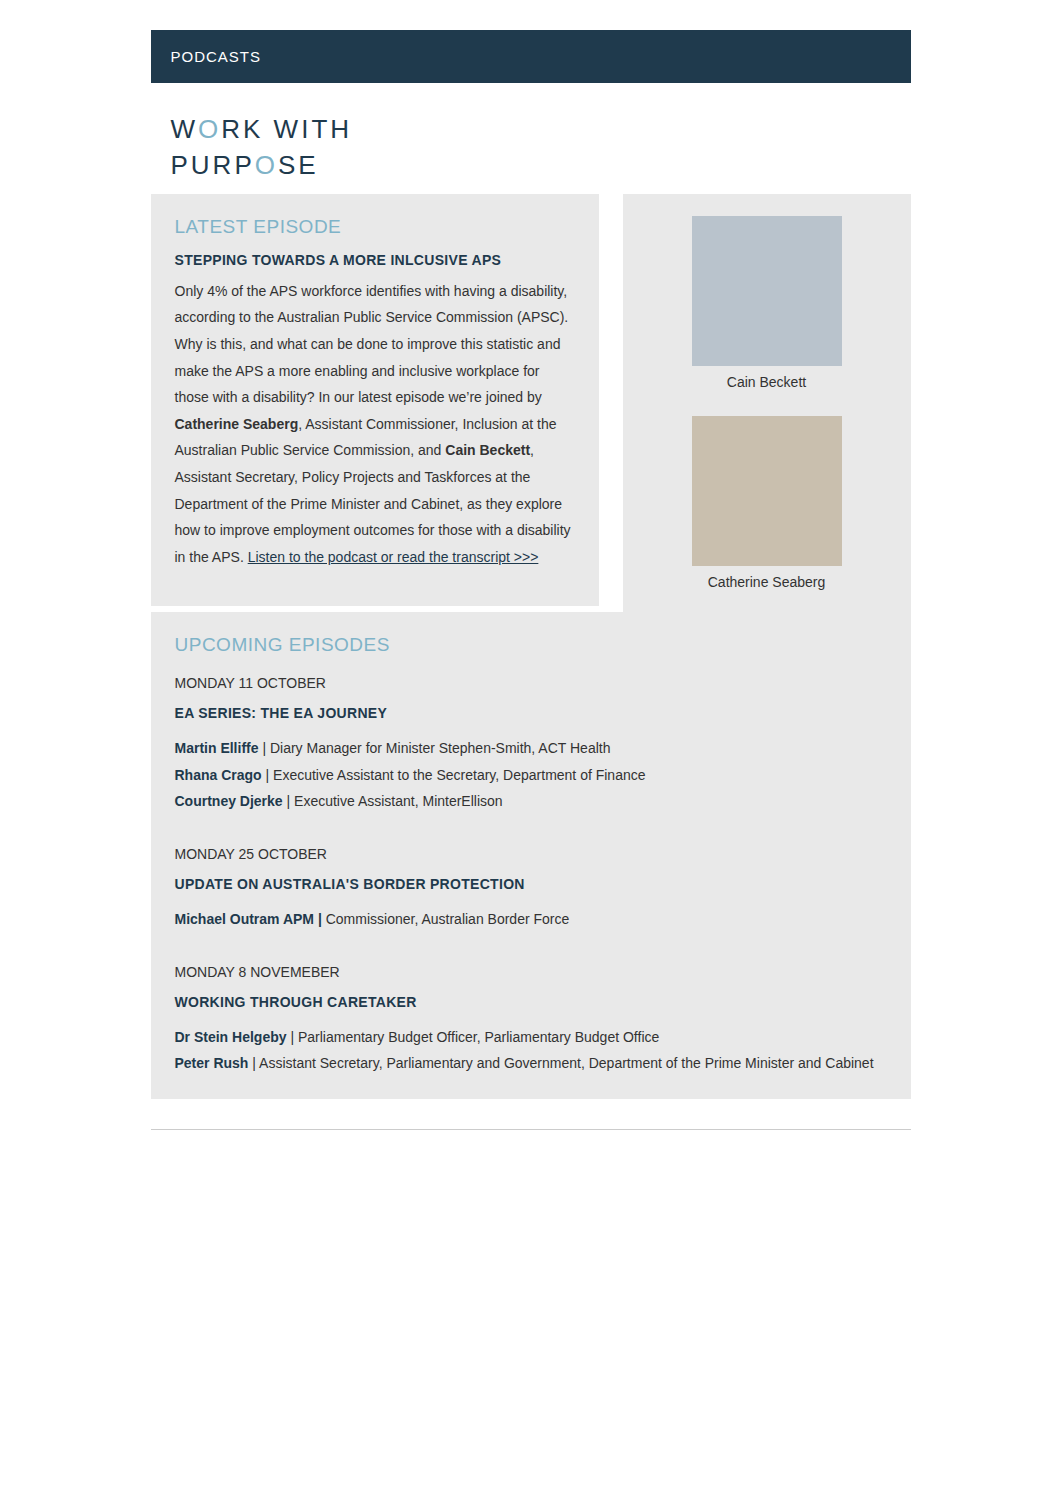PODCASTS
WORK WITH
PURPOSE
LATEST EPISODE
STEPPING TOWARDS A MORE INLCUSIVE APS
Only 4% of the APS workforce identifies with having a disability, according to the Australian Public Service Commission (APSC). Why is this, and what can be done to improve this statistic and make the APS a more enabling and inclusive workplace for those with a disability? In our latest episode we’re joined by Catherine Seaberg, Assistant Commissioner, Inclusion at the Australian Public Service Commission, and Cain Beckett, Assistant Secretary, Policy Projects and Taskforces at the Department of the Prime Minister and Cabinet, as they explore how to improve employment outcomes for those with a disability in the APS. Listen to the podcast or read the transcript >>>
Cain Beckett
Catherine Seaberg
UPCOMING EPISODES
MONDAY 11 OCTOBER
EA SERIES: THE EA JOURNEY
Martin Elliffe | Diary Manager for Minister Stephen-Smith, ACT Health
Rhana Crago | Executive Assistant to the Secretary, Department of Finance
Courtney Djerke | Executive Assistant, MinterEllison
MONDAY 25 OCTOBER
UPDATE ON AUSTRALIA'S BORDER PROTECTION
Michael Outram APM | Commissioner, Australian Border Force
MONDAY 8 NOVEMEBER
WORKING THROUGH CARETAKER
Dr Stein Helgeby | Parliamentary Budget Officer, Parliamentary Budget Office
Peter Rush | Assistant Secretary, Parliamentary and Government, Department of the Prime Minister and Cabinet